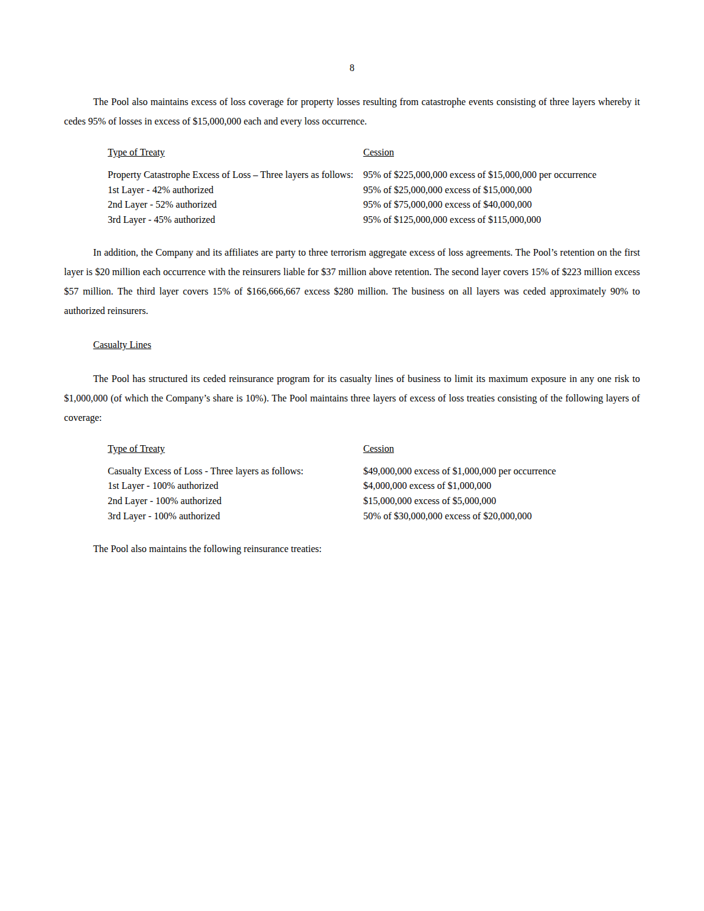8
The Pool also maintains excess of loss coverage for property losses resulting from catastrophe events consisting of three layers whereby it cedes 95% of losses in excess of $15,000,000 each and every loss occurrence.
| Type of Treaty | Cession |
| --- | --- |
| Property Catastrophe Excess of Loss – Three layers as follows: | 95% of $225,000,000 excess of $15,000,000 per occurrence |
| 1st Layer - 42% authorized | 95% of $25,000,000 excess of $15,000,000 |
| 2nd Layer - 52% authorized | 95% of $75,000,000 excess of $40,000,000 |
| 3rd Layer - 45% authorized | 95% of $125,000,000 excess of $115,000,000 |
In addition, the Company and its affiliates are party to three terrorism aggregate excess of loss agreements. The Pool’s retention on the first layer is $20 million each occurrence with the reinsurers liable for $37 million above retention. The second layer covers 15% of $223 million excess $57 million. The third layer covers 15% of $166,666,667 excess $280 million. The business on all layers was ceded approximately 90% to authorized reinsurers.
Casualty Lines
The Pool has structured its ceded reinsurance program for its casualty lines of business to limit its maximum exposure in any one risk to $1,000,000 (of which the Company’s share is 10%). The Pool maintains three layers of excess of loss treaties consisting of the following layers of coverage:
| Type of Treaty | Cession |
| --- | --- |
| Casualty Excess of Loss - Three layers as follows: | $49,000,000 excess of $1,000,000 per occurrence |
| 1st Layer - 100% authorized | $4,000,000 excess of $1,000,000 |
| 2nd Layer - 100% authorized | $15,000,000 excess of $5,000,000 |
| 3rd Layer - 100% authorized | 50% of $30,000,000 excess of $20,000,000 |
The Pool also maintains the following reinsurance treaties: